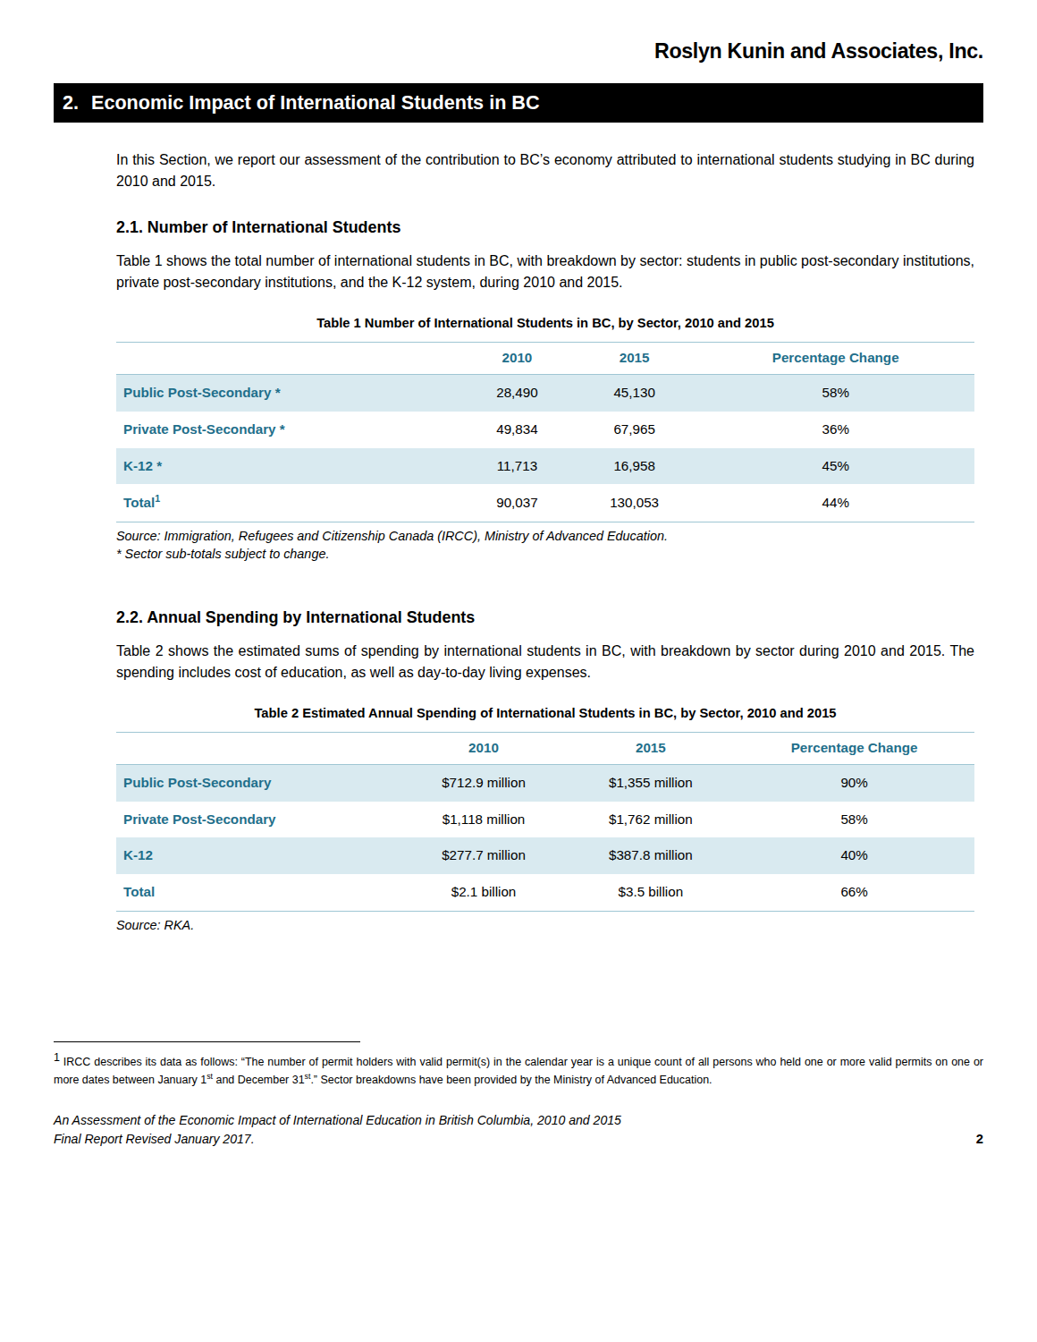Roslyn Kunin and Associates, Inc.
2. Economic Impact of International Students in BC
In this Section, we report our assessment of the contribution to BC’s economy attributed to international students studying in BC during 2010 and 2015.
2.1. Number of International Students
Table 1 shows the total number of international students in BC, with breakdown by sector: students in public post-secondary institutions, private post-secondary institutions, and the K-12 system, during 2010 and 2015.
Table 1 Number of International Students in BC, by Sector, 2010 and 2015
| | 2010 | 2015 | Percentage Change |
| --- | --- | --- | --- |
| Public Post-Secondary * | 28,490 | 45,130 | 58% |
| Private Post-Secondary * | 49,834 | 67,965 | 36% |
| K-12 * | 11,713 | 16,958 | 45% |
| Total 1 | 90,037 | 130,053 | 44% |
Source: Immigration, Refugees and Citizenship Canada (IRCC), Ministry of Advanced Education.
* Sector sub-totals subject to change.
2.2. Annual Spending by International Students
Table 2 shows the estimated sums of spending by international students in BC, with breakdown by sector during 2010 and 2015. The spending includes cost of education, as well as day-to-day living expenses.
Table 2 Estimated Annual Spending of International Students in BC, by Sector, 2010 and 2015
| | 2010 | 2015 | Percentage Change |
| --- | --- | --- | --- |
| Public Post-Secondary | $712.9 million | $1,355 million | 90% |
| Private Post-Secondary | $1,118 million | $1,762 million | 58% |
| K-12 | $277.7 million | $387.8 million | 40% |
| Total | $2.1 billion | $3.5 billion | 66% |
Source: RKA.
1 IRCC describes its data as follows: “The number of permit holders with valid permit(s) in the calendar year is a unique count of all persons who held one or more valid permits on one or more dates between January 1st and December 31st.” Sector breakdowns have been provided by the Ministry of Advanced Education.
An Assessment of the Economic Impact of International Education in British Columbia, 2010 and 2015
Final Report Revised January 2017.
2